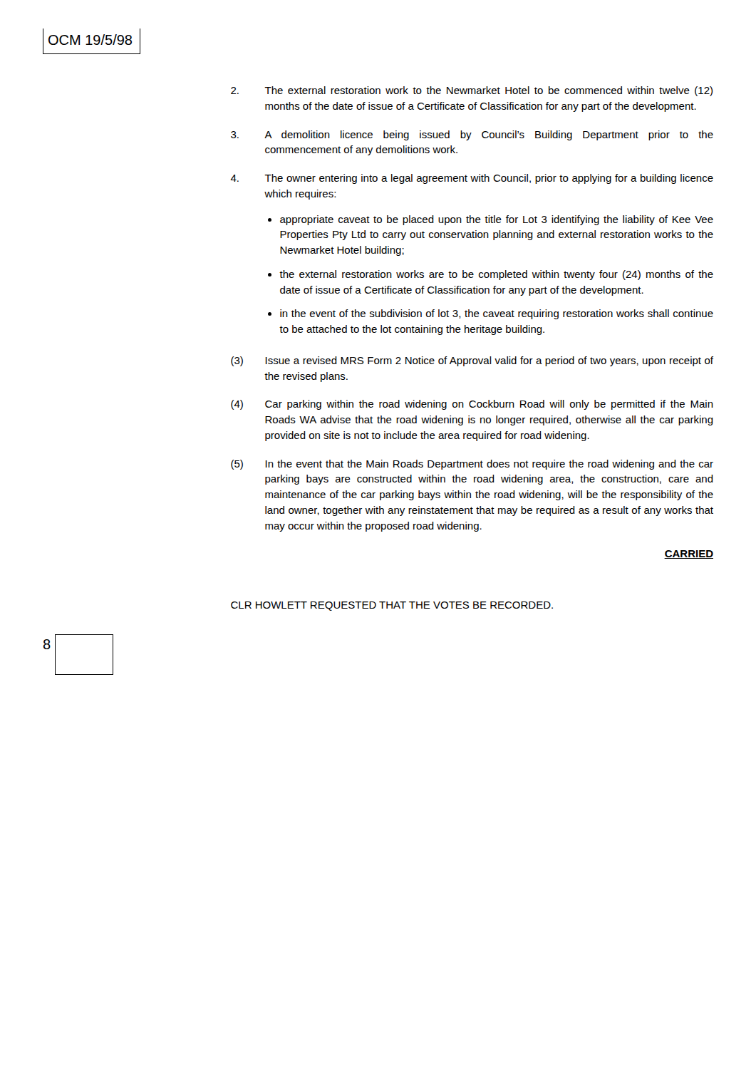OCM 19/5/98
2.
The external restoration work to the Newmarket Hotel to be commenced within twelve (12) months of the date of issue of a Certificate of Classification for any part of the development.
3.
A demolition licence being issued by Council’s Building Department prior to the commencement of any demolitions work.
4.
The owner entering into a legal agreement with Council, prior to applying for a building licence which requires:
appropriate caveat to be placed upon the title for Lot 3 identifying the liability of Kee Vee Properties Pty Ltd to carry out conservation planning and external restoration works to the Newmarket Hotel building;
the external restoration works are to be completed within twenty four (24) months of the date of issue of a Certificate of Classification for any part of the development.
in the event of the subdivision of lot 3, the caveat requiring restoration works shall continue to be attached to the lot containing the heritage building.
(3)
Issue a revised MRS Form 2 Notice of Approval valid for a period of two years, upon receipt of the revised plans.
(4)
Car parking within the road widening on Cockburn Road will only be permitted if the Main Roads WA advise that the road widening is no longer required, otherwise all the car parking provided on site is not to include the area required for road widening.
(5)
In the event that the Main Roads Department does not require the road widening and the car parking bays are constructed within the road widening area, the construction, care and maintenance of the car parking bays within the road widening, will be the responsibility of the land owner, together with any reinstatement that may be required as a result of any works that may occur within the proposed road widening.
CARRIED
CLR HOWLETT REQUESTED THAT THE VOTES BE RECORDED.
8